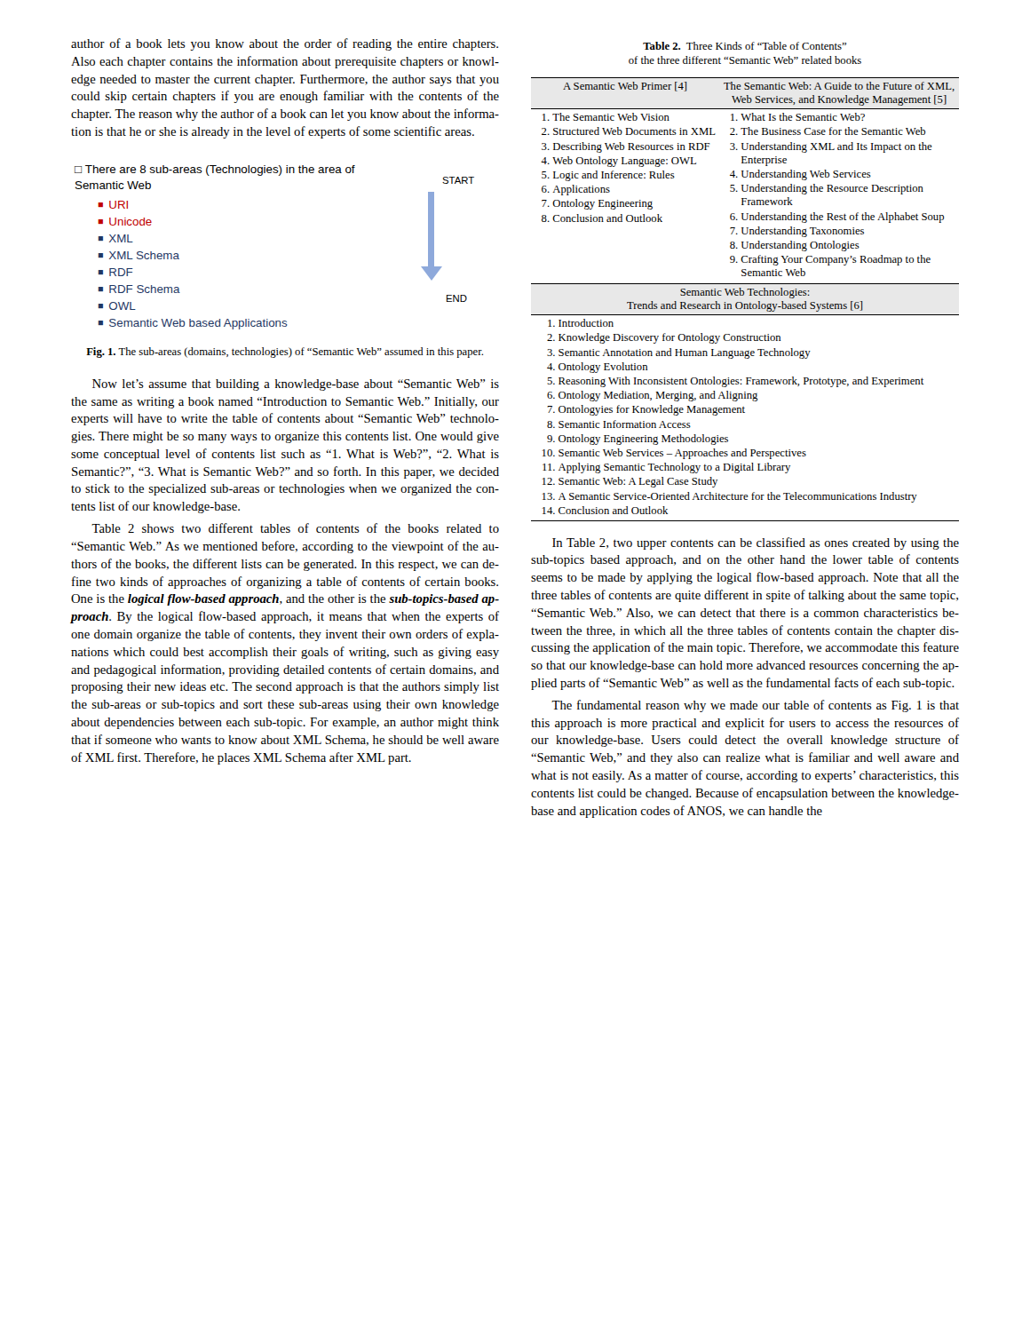author of a book lets you know about the order of reading the entire chapters. Also each chapter contains the information about prerequisite chapters or knowledge needed to master the current chapter. Furthermore, the author says that you could skip certain chapters if you are enough familiar with the contents of the chapter. The reason why the author of a book can let you know about the information is that he or she is already in the level of experts of some scientific areas.
There are 8 sub-areas (Technologies) in the area of Semantic Web
URI
Unicode
XML
XML Schema
RDF
RDF Schema
OWL
Semantic Web based Applications
START END
Fig. 1. The sub-areas (domains, technologies) of “Semantic Web” assumed in this paper.
Now let’s assume that building a knowledge-base about “Semantic Web” is the same as writing a book named “Introduction to Semantic Web.” Initially, our experts will have to write the table of contents about “Semantic Web” technologies. There might be so many ways to organize this contents list. One would give some conceptual level of contents list such as “1. What is Web?”, “2. What is Semantic?”, “3. What is Semantic Web?” and so forth. In this paper, we decided to stick to the specialized sub-areas or technologies when we organized the contents list of our knowledge-base.
Table 2 shows two different tables of contents of the books related to “Semantic Web.” As we mentioned before, according to the viewpoint of the authors of the books, the different lists can be generated. In this respect, we can define two kinds of approaches of organizing a table of contents of certain books. One is the logical flow-based approach, and the other is the sub-topics-based approach. By the logical flow-based approach, it means that when the experts of one domain organize the table of contents, they invent their own orders of explanations which could best accomplish their goals of writing, such as giving easy and pedagogical information, providing detailed contents of certain domains, and proposing their new ideas etc. The second approach is that the authors simply list the sub-areas or sub-topics and sort these sub-areas using their own knowledge about dependencies between each sub-topic. For example, an author might think that if someone who wants to know about XML Schema, he should be well aware of XML first. Therefore, he places XML Schema after XML part.
Table 2. Three Kinds of “Table of Contents”
of the three different “Semantic Web” related books
| A Semantic Web Primer [4] | The Semantic Web: A Guide to the Future of XML, Web Services, and Knowledge Management [5] |
| The Semantic Web Vision Structured Web Documents in XML Describing Web Resources in RDF Web Ontology Language: OWL Logic and Inference: Rules Applications Ontology Engineering Conclusion and Outlook | What Is the Semantic Web? The Business Case for the Semantic Web Understanding XML and Its Impact on the Enterprise Understanding Web Services Understanding the Resource Description Framework Understanding the Rest of the Alphabet Soup Understanding Taxonomies Understanding Ontologies Crafting Your Company’s Roadmap to the Semantic Web |
| Semantic Web Technologies: Trends and Research in Ontology-based Systems [6] |
| Introduction Knowledge Discovery for Ontology Construction Semantic Annotation and Human Language Technology Ontology Evolution Reasoning With Inconsistent Ontologies: Framework, Prototype, and Experiment Ontology Mediation, Merging, and Aligning Ontologyies for Knowledge Management Semantic Information Access Ontology Engineering Methodologies Semantic Web Services – Approaches and Perspectives Applying Semantic Technology to a Digital Library Semantic Web: A Legal Case Study A Semantic Service-Oriented Architecture for the Telecommunications Industry Conclusion and Outlook |
In Table 2, two upper contents can be classified as ones created by using the sub-topics based approach, and on the other hand the lower table of contents seems to be made by applying the logical flow-based approach. Note that all the three tables of contents are quite different in spite of talking about the same topic, “Semantic Web.” Also, we can detect that there is a common characteristics between the three, in which all the three tables of contents contain the chapter discussing the application of the main topic. Therefore, we accommodate this feature so that our knowledge-base can hold more advanced resources concerning the applied parts of “Semantic Web” as well as the fundamental facts of each sub-topic.
The fundamental reason why we made our table of contents as Fig. 1 is that this approach is more practical and explicit for users to access the resources of our knowledge-base. Users could detect the overall knowledge structure of “Semantic Web,” and they also can realize what is familiar and well aware and what is not easily. As a matter of course, according to experts’ characteristics, this contents list could be changed. Because of encapsulation between the knowledge-base and application codes of ANOS, we can handle the